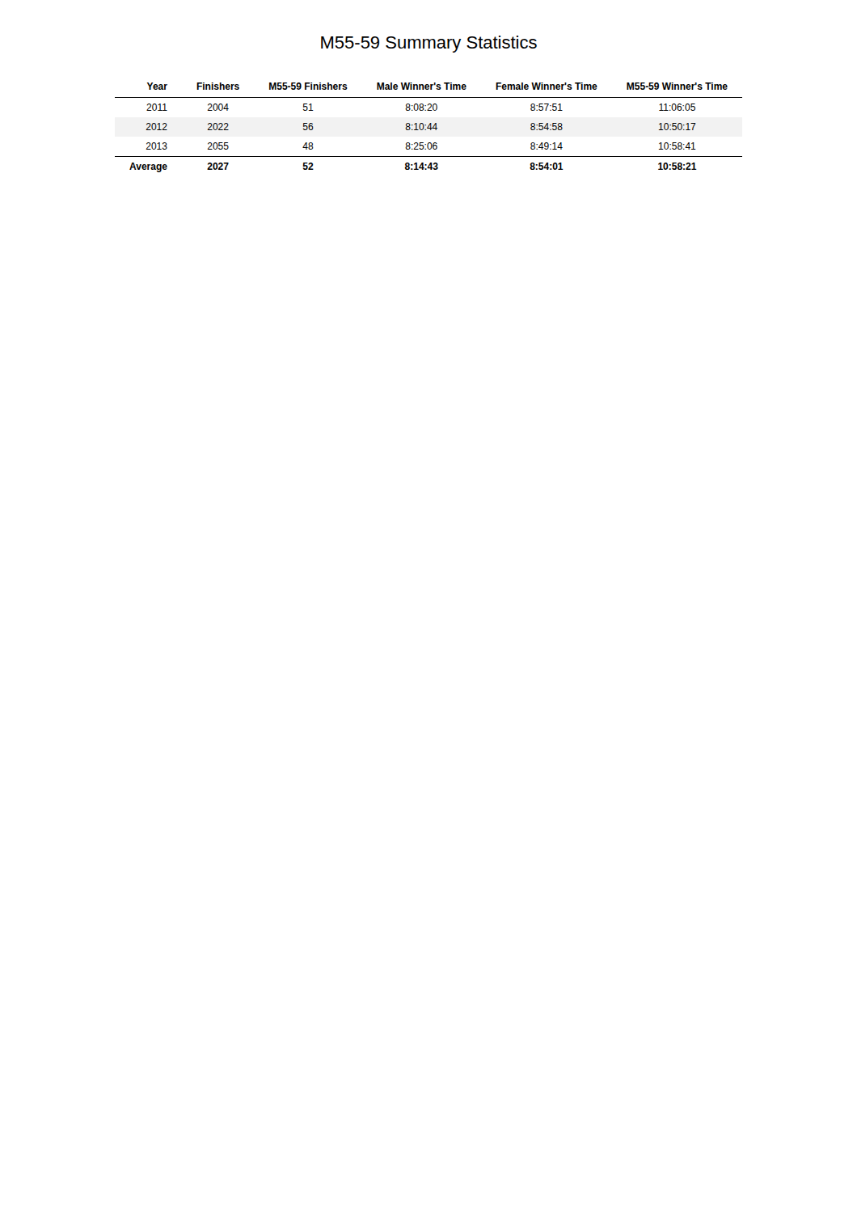M55-59 Summary Statistics
| Year | Finishers | M55-59 Finishers | Male Winner's Time | Female Winner's Time | M55-59 Winner's Time |
| --- | --- | --- | --- | --- | --- |
| 2011 | 2004 | 51 | 8:08:20 | 8:57:51 | 11:06:05 |
| 2012 | 2022 | 56 | 8:10:44 | 8:54:58 | 10:50:17 |
| 2013 | 2055 | 48 | 8:25:06 | 8:49:14 | 10:58:41 |
| Average | 2027 | 52 | 8:14:43 | 8:54:01 | 10:58:21 |